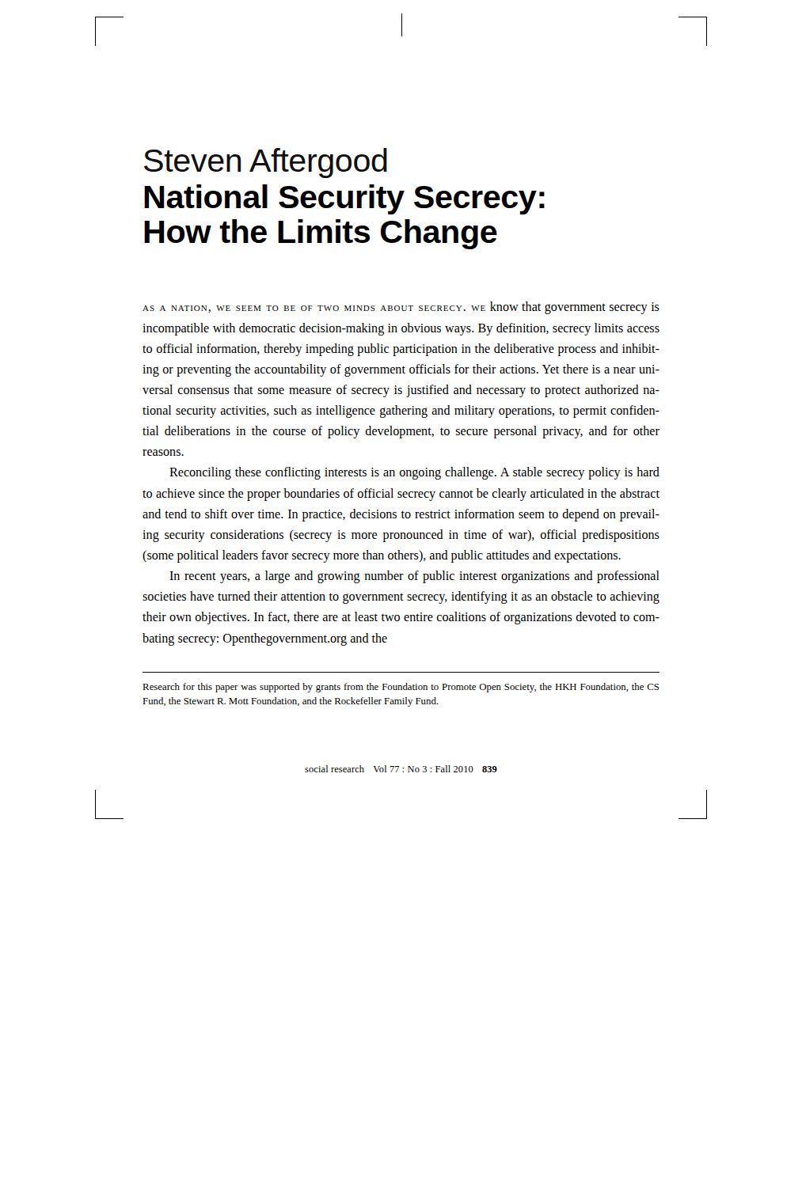Steven Aftergood
National Security Secrecy:
How the Limits Change
as a nation, we seem to be of two minds about secrecy. we know that government secrecy is incompatible with democratic decision-making in obvious ways. By definition, secrecy limits access to official information, thereby impeding public participation in the deliberative process and inhibiting or preventing the accountability of government officials for their actions. Yet there is a near universal consensus that some measure of secrecy is justified and necessary to protect authorized national security activities, such as intelligence gathering and military operations, to permit confidential deliberations in the course of policy development, to secure personal privacy, and for other reasons.
Reconciling these conflicting interests is an ongoing challenge. A stable secrecy policy is hard to achieve since the proper boundaries of official secrecy cannot be clearly articulated in the abstract and tend to shift over time. In practice, decisions to restrict information seem to depend on prevailing security considerations (secrecy is more pronounced in time of war), official predispositions (some political leaders favor secrecy more than others), and public attitudes and expectations.
In recent years, a large and growing number of public interest organizations and professional societies have turned their attention to government secrecy, identifying it as an obstacle to achieving their own objectives. In fact, there are at least two entire coalitions of organizations devoted to combating secrecy: Openthegovernment.org and the
Research for this paper was supported by grants from the Foundation to Promote Open Society, the HKH Foundation, the CS Fund, the Stewart R. Mott Foundation, and the Rockefeller Family Fund.
social research Vol 77 : No 3 : Fall 2010 839